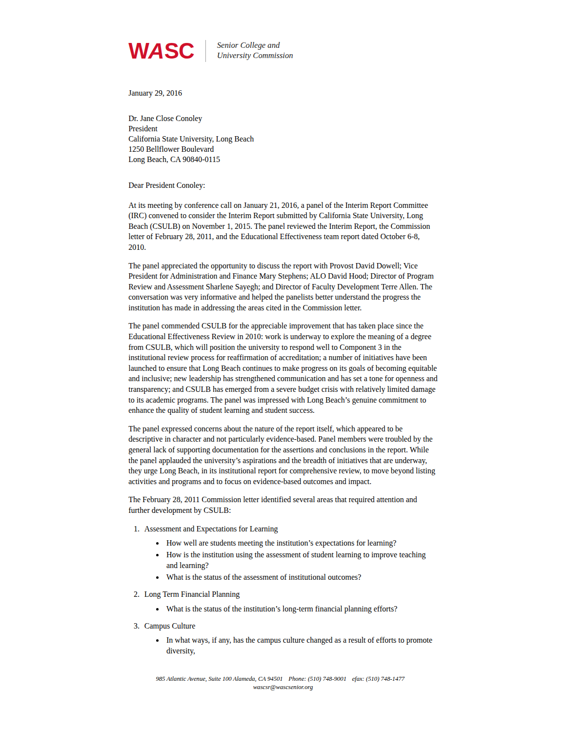WASC
Senior College and
University Commission
January 29, 2016
Dr. Jane Close Conoley
President
California State University, Long Beach
1250 Bellflower Boulevard
Long Beach, CA 90840-0115
Dear President Conoley:
At its meeting by conference call on January 21, 2016, a panel of the Interim Report Committee (IRC) convened to consider the Interim Report submitted by California State University, Long Beach (CSULB) on November 1, 2015. The panel reviewed the Interim Report, the Commission letter of February 28, 2011, and the Educational Effectiveness team report dated October 6-8, 2010.
The panel appreciated the opportunity to discuss the report with Provost David Dowell; Vice President for Administration and Finance Mary Stephens; ALO David Hood; Director of Program Review and Assessment Sharlene Sayegh; and Director of Faculty Development Terre Allen. The conversation was very informative and helped the panelists better understand the progress the institution has made in addressing the areas cited in the Commission letter.
The panel commended CSULB for the appreciable improvement that has taken place since the Educational Effectiveness Review in 2010: work is underway to explore the meaning of a degree from CSULB, which will position the university to respond well to Component 3 in the institutional review process for reaffirmation of accreditation; a number of initiatives have been launched to ensure that Long Beach continues to make progress on its goals of becoming equitable and inclusive; new leadership has strengthened communication and has set a tone for openness and transparency; and CSULB has emerged from a severe budget crisis with relatively limited damage to its academic programs. The panel was impressed with Long Beach’s genuine commitment to enhance the quality of student learning and student success.
The panel expressed concerns about the nature of the report itself, which appeared to be descriptive in character and not particularly evidence-based. Panel members were troubled by the general lack of supporting documentation for the assertions and conclusions in the report. While the panel applauded the university’s aspirations and the breadth of initiatives that are underway, they urge Long Beach, in its institutional report for comprehensive review, to move beyond listing activities and programs and to focus on evidence-based outcomes and impact.
The February 28, 2011 Commission letter identified several areas that required attention and further development by CSULB:
Assessment and Expectations for Learning
How well are students meeting the institution’s expectations for learning?
How is the institution using the assessment of student learning to improve teaching and learning?
What is the status of the assessment of institutional outcomes?
Long Term Financial Planning
What is the status of the institution’s long-term financial planning efforts?
Campus Culture
In what ways, if any, has the campus culture changed as a result of efforts to promote diversity,
985 Atlantic Avenue, Suite 100 Alameda, CA 94501 Phone: (510) 748-9001 efax: (510) 748-1477 wascsr@wascsenior.org